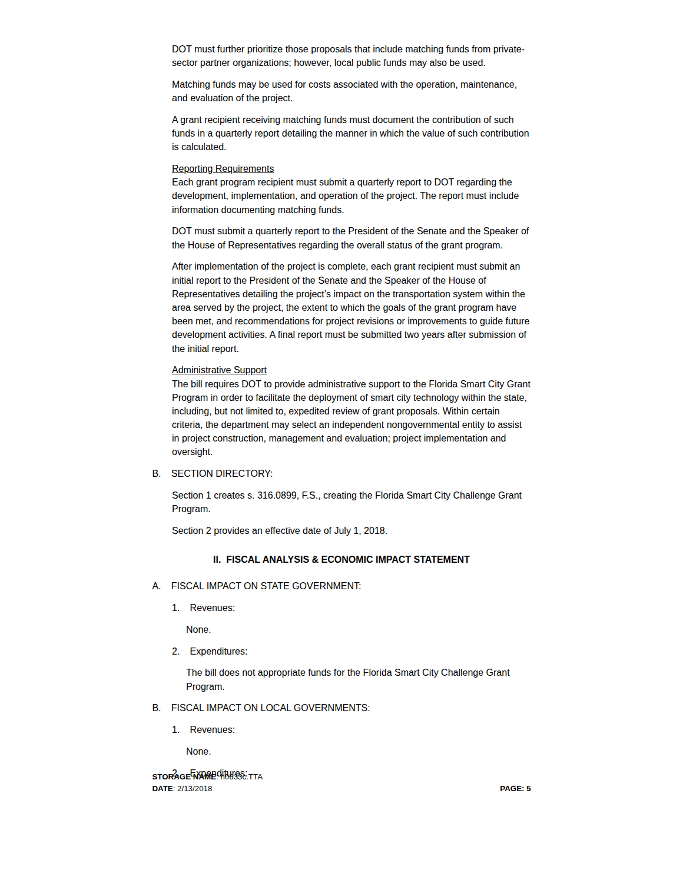DOT must further prioritize those proposals that include matching funds from private-sector partner organizations; however, local public funds may also be used.
Matching funds may be used for costs associated with the operation, maintenance, and evaluation of the project.
A grant recipient receiving matching funds must document the contribution of such funds in a quarterly report detailing the manner in which the value of such contribution is calculated.
Reporting Requirements
Each grant program recipient must submit a quarterly report to DOT regarding the development, implementation, and operation of the project. The report must include information documenting matching funds.
DOT must submit a quarterly report to the President of the Senate and the Speaker of the House of Representatives regarding the overall status of the grant program.
After implementation of the project is complete, each grant recipient must submit an initial report to the President of the Senate and the Speaker of the House of Representatives detailing the project’s impact on the transportation system within the area served by the project, the extent to which the goals of the grant program have been met, and recommendations for project revisions or improvements to guide future development activities. A final report must be submitted two years after submission of the initial report.
Administrative Support
The bill requires DOT to provide administrative support to the Florida Smart City Grant Program in order to facilitate the deployment of smart city technology within the state, including, but not limited to, expedited review of grant proposals. Within certain criteria, the department may select an independent nongovernmental entity to assist in project construction, management and evaluation; project implementation and oversight.
B.
SECTION DIRECTORY:
Section 1 creates s. 316.0899, F.S., creating the Florida Smart City Challenge Grant Program.
Section 2 provides an effective date of July 1, 2018.
II. FISCAL ANALYSIS & ECONOMIC IMPACT STATEMENT
A.
FISCAL IMPACT ON STATE GOVERNMENT:
1.
Revenues:
None.
2.
Expenditures:
The bill does not appropriate funds for the Florida Smart City Challenge Grant Program.
B.
FISCAL IMPACT ON LOCAL GOVERNMENTS:
1.
Revenues:
None.
2.
Expenditures:
STORAGE NAME: h0633c.TTA
DATE: 2/13/2018
PAGE: 5